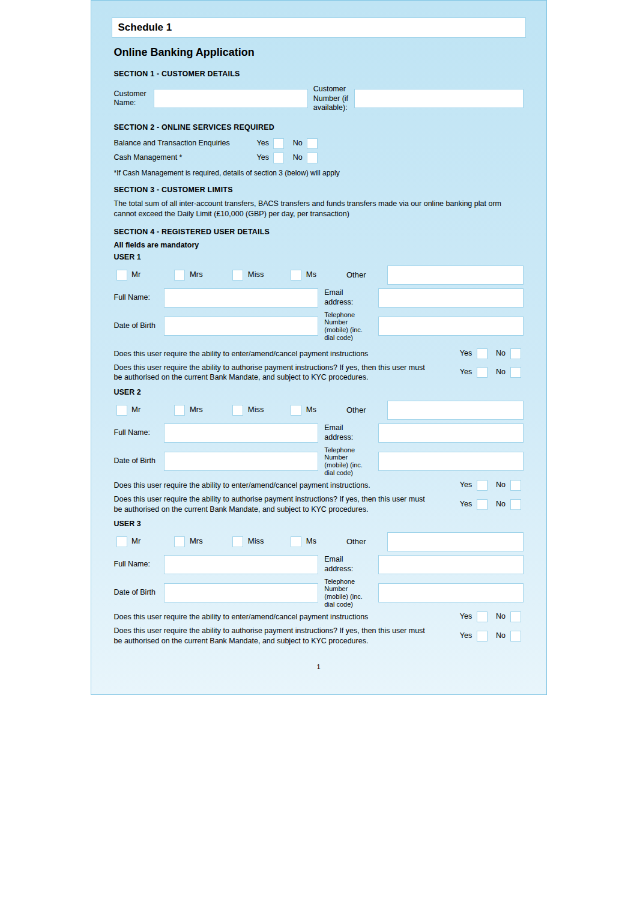Schedule 1
Online Banking Application
SECTION 1 - CUSTOMER DETAILS
| Customer Name: | | Customer Number (if available): | |
SECTION 2 - ONLINE SERVICES REQUIRED
| Balance and Transaction Enquiries | Yes No | |
| Cash Management * | Yes No | |
*If Cash Management is required, details of section 3 (below) will apply
SECTION 3 - CUSTOMER LIMITS
The total sum of all inter-account transfers, BACS transfers and funds transfers made via our online banking plat orm cannot exceed the Daily Limit (£10,000 (GBP) per day, per transaction)
SECTION 4 - REGISTERED USER DETAILS
All fields are mandatory
USER 1
| Mr | Mrs | Miss | Ms | Other | |
| Full Name: | | Email address: | |
| Date of Birth | | Telephone Number (mobile) (inc. dial code) | |
| Does this user require the ability to enter/amend/cancel payment instructions | Yes No |
| Does this user require the ability to authorise payment instructions? If yes, then this user must be authorised on the current Bank Mandate, and subject to KYC procedures. | Yes No |
USER 2
| Mr | Mrs | Miss | Ms | Other | |
| Full Name: | | Email address: | |
| Date of Birth | | Telephone Number (mobile) (inc. dial code) | |
| Does this user require the ability to enter/amend/cancel payment instructions. | Yes No |
| Does this user require the ability to authorise payment instructions? If yes, then this user must be authorised on the current Bank Mandate, and subject to KYC procedures. | Yes No |
USER 3
| Mr | Mrs | Miss | Ms | Other | |
| Full Name: | | Email address: | |
| Date of Birth | | Telephone Number (mobile) (inc. dial code) | |
| Does this user require the ability to enter/amend/cancel payment instructions | Yes No |
| Does this user require the ability to authorise payment instructions? If yes, then this user must be authorised on the current Bank Mandate, and subject to KYC procedures. | Yes No |
1